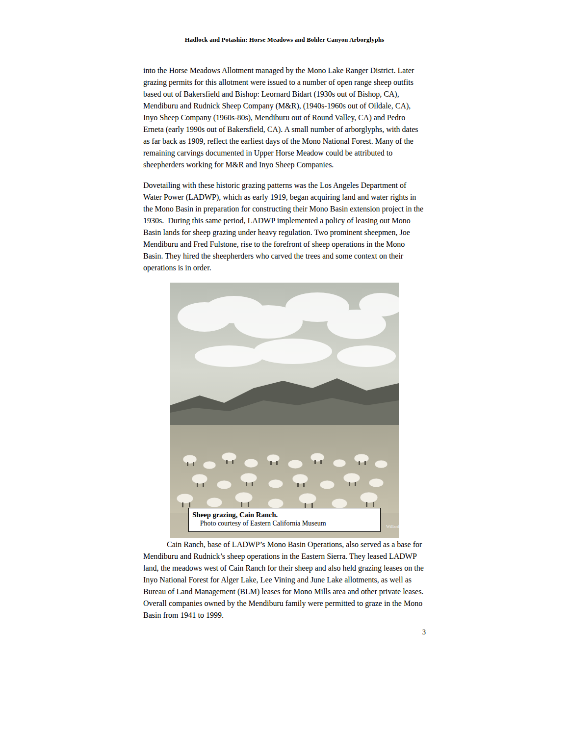Hadlock and Potashin: Horse Meadows and Bohler Canyon Arborglyphs
into the Horse Meadows Allotment managed by the Mono Lake Ranger District. Later grazing permits for this allotment were issued to a number of open range sheep outfits based out of Bakersfield and Bishop: Leornard Bidart (1930s out of Bishop, CA), Mendiburu and Rudnick Sheep Company (M&R), (1940s-1960s out of Oildale, CA), Inyo Sheep Company (1960s-80s), Mendiburu out of Round Valley, CA) and Pedro Erneta (early 1990s out of Bakersfield, CA). A small number of arborglyphs, with dates as far back as 1909, reflect the earliest days of the Mono National Forest. Many of the remaining carvings documented in Upper Horse Meadow could be attributed to sheepherders working for M&R and Inyo Sheep Companies.
Dovetailing with these historic grazing patterns was the Los Angeles Department of Water Power (LADWP), which as early 1919, began acquiring land and water rights in the Mono Basin in preparation for constructing their Mono Basin extension project in the 1930s. During this same period, LADWP implemented a policy of leasing out Mono Basin lands for sheep grazing under heavy regulation. Two prominent sheepmen, Joe Mendiburu and Fred Fulstone, rise to the forefront of sheep operations in the Mono Basin. They hired the sheepherders who carved the trees and some context on their operations is in order.
Sheep grazing, Cain Ranch.
Photo courtesy of Eastern California Museum
Cain Ranch, base of LADWP’s Mono Basin Operations, also served as a base for Mendiburu and Rudnick’s sheep operations in the Eastern Sierra. They leased LADWP land, the meadows west of Cain Ranch for their sheep and also held grazing leases on the Inyo National Forest for Alger Lake, Lee Vining and June Lake allotments, as well as Bureau of Land Management (BLM) leases for Mono Mills area and other private leases. Overall companies owned by the Mendiburu family were permitted to graze in the Mono Basin from 1941 to 1999.
3